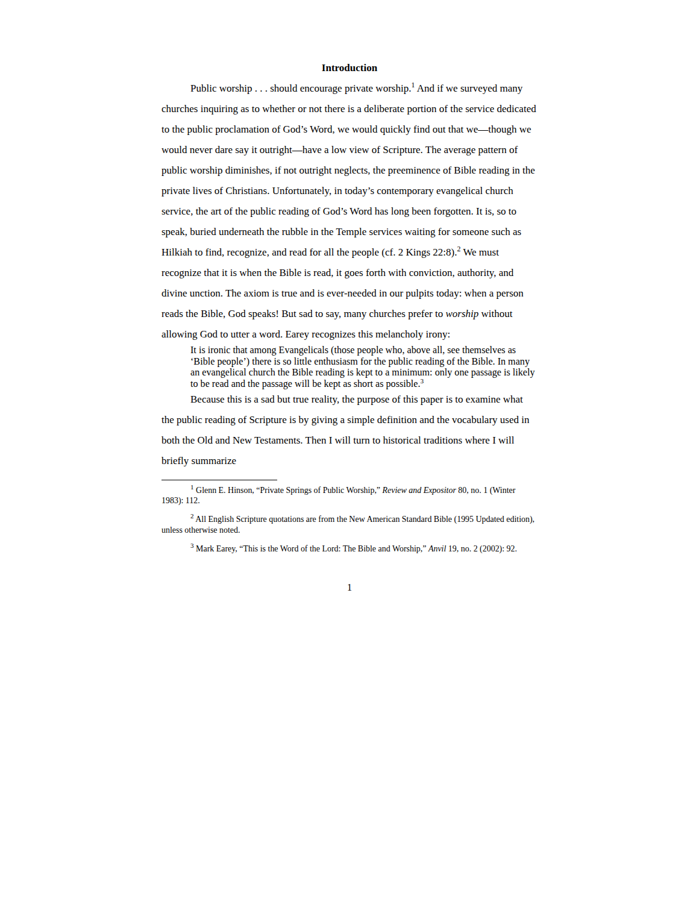Introduction
Public worship . . . should encourage private worship.1 And if we surveyed many churches inquiring as to whether or not there is a deliberate portion of the service dedicated to the public proclamation of God’s Word, we would quickly find out that we—though we would never dare say it outright—have a low view of Scripture. The average pattern of public worship diminishes, if not outright neglects, the preeminence of Bible reading in the private lives of Christians. Unfortunately, in today’s contemporary evangelical church service, the art of the public reading of God’s Word has long been forgotten. It is, so to speak, buried underneath the rubble in the Temple services waiting for someone such as Hilkiah to find, recognize, and read for all the people (cf. 2 Kings 22:8).2 We must recognize that it is when the Bible is read, it goes forth with conviction, authority, and divine unction. The axiom is true and is ever-needed in our pulpits today: when a person reads the Bible, God speaks! But sad to say, many churches prefer to worship without allowing God to utter a word. Earey recognizes this melancholy irony:
It is ironic that among Evangelicals (those people who, above all, see themselves as ‘Bible people’) there is so little enthusiasm for the public reading of the Bible. In many an evangelical church the Bible reading is kept to a minimum: only one passage is likely to be read and the passage will be kept as short as possible.3
Because this is a sad but true reality, the purpose of this paper is to examine what the public reading of Scripture is by giving a simple definition and the vocabulary used in both the Old and New Testaments. Then I will turn to historical traditions where I will briefly summarize
1 Glenn E. Hinson, “Private Springs of Public Worship,” Review and Expositor 80, no. 1 (Winter 1983): 112.
2 All English Scripture quotations are from the New American Standard Bible (1995 Updated edition), unless otherwise noted.
3 Mark Earey, “This is the Word of the Lord: The Bible and Worship,” Anvil 19, no. 2 (2002): 92.
1